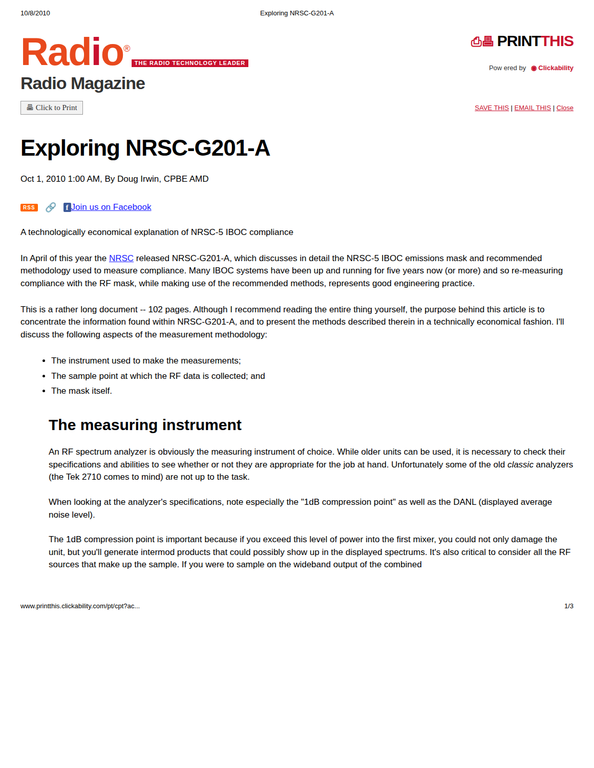10/8/2010
Exploring NRSC-G201-A
Radio®
THE RADIO TECHNOLOGY LEADER
Radio Magazine
⎙🖶PRINTTHIS
Pow ered by ◉ Clickability
🖶 Click to Print
SAVE THIS | EMAIL THIS | Close
Exploring NRSC-G201-A
Oct 1, 2010 1:00 AM, By Doug Irwin, CPBE AMD
RSS 🔗 fJoin us on Facebook
A technologically economical explanation of NRSC-5 IBOC compliance
In April of this year the NRSC released NRSC-G201-A, which discusses in detail the NRSC-5 IBOC emissions mask and recommended methodology used to measure compliance. Many IBOC systems have been up and running for five years now (or more) and so re-measuring compliance with the RF mask, while making use of the recommended methods, represents good engineering practice.
This is a rather long document -- 102 pages. Although I recommend reading the entire thing yourself, the purpose behind this article is to concentrate the information found within NRSC-G201-A, and to present the methods described therein in a technically economical fashion. I'll discuss the following aspects of the measurement methodology:
The instrument used to make the measurements;
The sample point at which the RF data is collected; and
The mask itself.
The measuring instrument
An RF spectrum analyzer is obviously the measuring instrument of choice. While older units can be used, it is necessary to check their specifications and abilities to see whether or not they are appropriate for the job at hand. Unfortunately some of the old classic analyzers (the Tek 2710 comes to mind) are not up to the task.
When looking at the analyzer's specifications, note especially the "1dB compression point" as well as the DANL (displayed average noise level).
The 1dB compression point is important because if you exceed this level of power into the first mixer, you could not only damage the unit, but you'll generate intermod products that could possibly show up in the displayed spectrums. It's also critical to consider all the RF sources that make up the sample. If you were to sample on the wideband output of the combined
www.printthis.clickability.com/pt/cpt?ac...
1/3